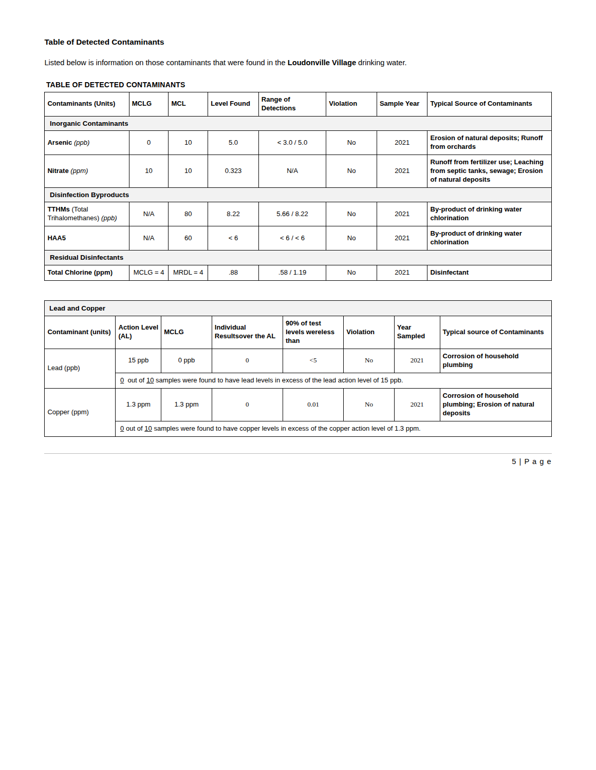Table of Detected Contaminants
Listed below is information on those contaminants that were found in the Loudonville Village drinking water.
TABLE OF DETECTED CONTAMINANTS
| Contaminants (Units) | MCLG | MCL | Level Found | Range of Detections | Violation | Sample Year | Typical Source of Contaminants |
| --- | --- | --- | --- | --- | --- | --- | --- |
| Inorganic Contaminants |
| Arsenic (ppb) | 0 | 10 | 5.0 | < 3.0 / 5.0 | No | 2021 | Erosion of natural deposits; Runoff from orchards |
| Nitrate (ppm) | 10 | 10 | 0.323 | N/A | No | 2021 | Runoff from fertilizer use; Leaching from septic tanks, sewage; Erosion of natural deposits |
| Disinfection Byproducts |
| TTHMs (Total Trihalomethanes) (ppb) | N/A | 80 | 8.22 | 5.66 / 8.22 | No | 2021 | By-product of drinking water chlorination |
| HAA5 | N/A | 60 | < 6 | < 6 / < 6 | No | 2021 | By-product of drinking water chlorination |
| Residual Disinfectants |
| Total Chlorine (ppm) | MCLG = 4 | MRDL = 4 | .88 | .58 / 1.19 | No | 2021 | Disinfectant |
| Lead and Copper |
| Contaminant (units) | Action Level (AL) | MCLG | Individual Resultsover the AL | 90% of test levels wereless than | Violation | Year Sampled | Typical source of Contaminants |
| Lead (ppb) | 15 ppb | 0 ppb | 0 | <5 | No | 2021 | Corrosion of household plumbing |
| 0 out of 10 samples were found to have lead levels in excess of the lead action level of 15 ppb. |
| Copper (ppm) | 1.3 ppm | 1.3 ppm | 0 | 0.01 | No | 2021 | Corrosion of household plumbing; Erosion of natural deposits |
| 0 out of 10 samples were found to have copper levels in excess of the copper action level of 1.3 ppm. |
5 | P a g e